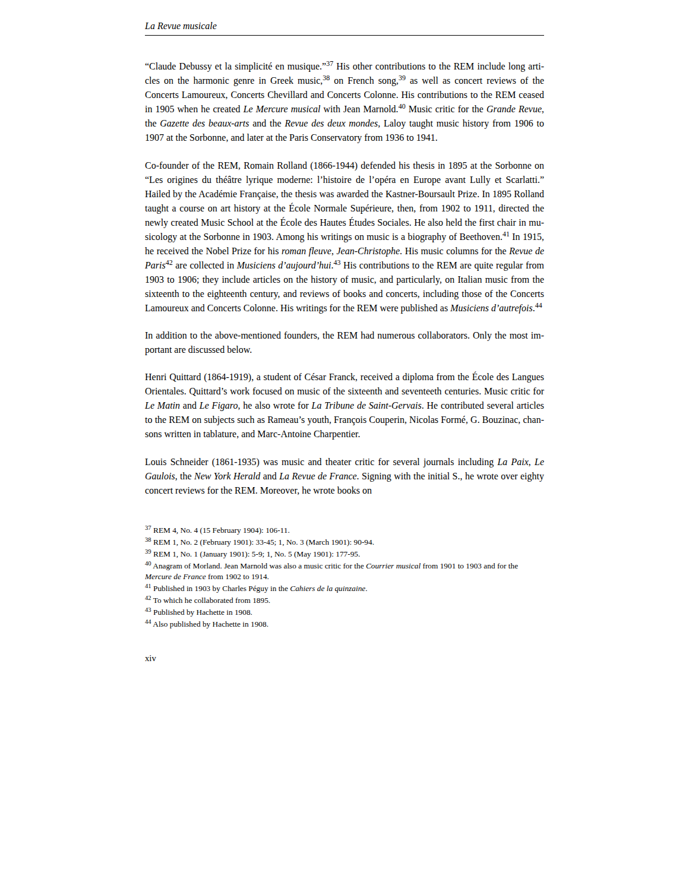La Revue musicale
“Claude Debussy et la simplicité en musique.”37 His other contributions to the REM include long articles on the harmonic genre in Greek music,38 on French song,39 as well as concert reviews of the Concerts Lamoureux, Concerts Chevillard and Concerts Colonne. His contributions to the REM ceased in 1905 when he created Le Mercure musical with Jean Marnold.40 Music critic for the Grande Revue, the Gazette des beaux-arts and the Revue des deux mondes, Laloy taught music history from 1906 to 1907 at the Sorbonne, and later at the Paris Conservatory from 1936 to 1941.
Co-founder of the REM, Romain Rolland (1866-1944) defended his thesis in 1895 at the Sorbonne on “Les origines du théâtre lyrique moderne: l’histoire de l’opéra en Europe avant Lully et Scarlatti.” Hailed by the Académie Française, the thesis was awarded the Kastner-Boursault Prize. In 1895 Rolland taught a course on art history at the École Normale Supérieure, then, from 1902 to 1911, directed the newly created Music School at the École des Hautes Études Sociales. He also held the first chair in musicology at the Sorbonne in 1903. Among his writings on music is a biography of Beethoven.41 In 1915, he received the Nobel Prize for his roman fleuve, Jean-Christophe. His music columns for the Revue de Paris42 are collected in Musiciens d’aujourd’hui.43 His contributions to the REM are quite regular from 1903 to 1906; they include articles on the history of music, and particularly, on Italian music from the sixteenth to the eighteenth century, and reviews of books and concerts, including those of the Concerts Lamoureux and Concerts Colonne. His writings for the REM were published as Musiciens d’autrefois.44
In addition to the above-mentioned founders, the REM had numerous collaborators. Only the most important are discussed below.
Henri Quittard (1864-1919), a student of César Franck, received a diploma from the École des Langues Orientales. Quittard’s work focused on music of the sixteenth and seventeeth centuries. Music critic for Le Matin and Le Figaro, he also wrote for La Tribune de Saint-Gervais. He contributed several articles to the REM on subjects such as Rameau’s youth, François Couperin, Nicolas Formé, G. Bouzinac, chansons written in tablature, and Marc-Antoine Charpentier.
Louis Schneider (1861-1935) was music and theater critic for several journals including La Paix, Le Gaulois, the New York Herald and La Revue de France. Signing with the initial S., he wrote over eighty concert reviews for the REM. Moreover, he wrote books on
37 REM 4, No. 4 (15 February 1904): 106-11.
38 REM 1, No. 2 (February 1901): 33-45; 1, No. 3 (March 1901): 90-94.
39 REM 1, No. 1 (January 1901): 5-9; 1, No. 5 (May 1901): 177-95.
40 Anagram of Morland. Jean Marnold was also a music critic for the Courrier musical from 1901 to 1903 and for the Mercure de France from 1902 to 1914.
41 Published in 1903 by Charles Péguy in the Cahiers de la quinzaine.
42 To which he collaborated from 1895.
43 Published by Hachette in 1908.
44 Also published by Hachette in 1908.
xiv